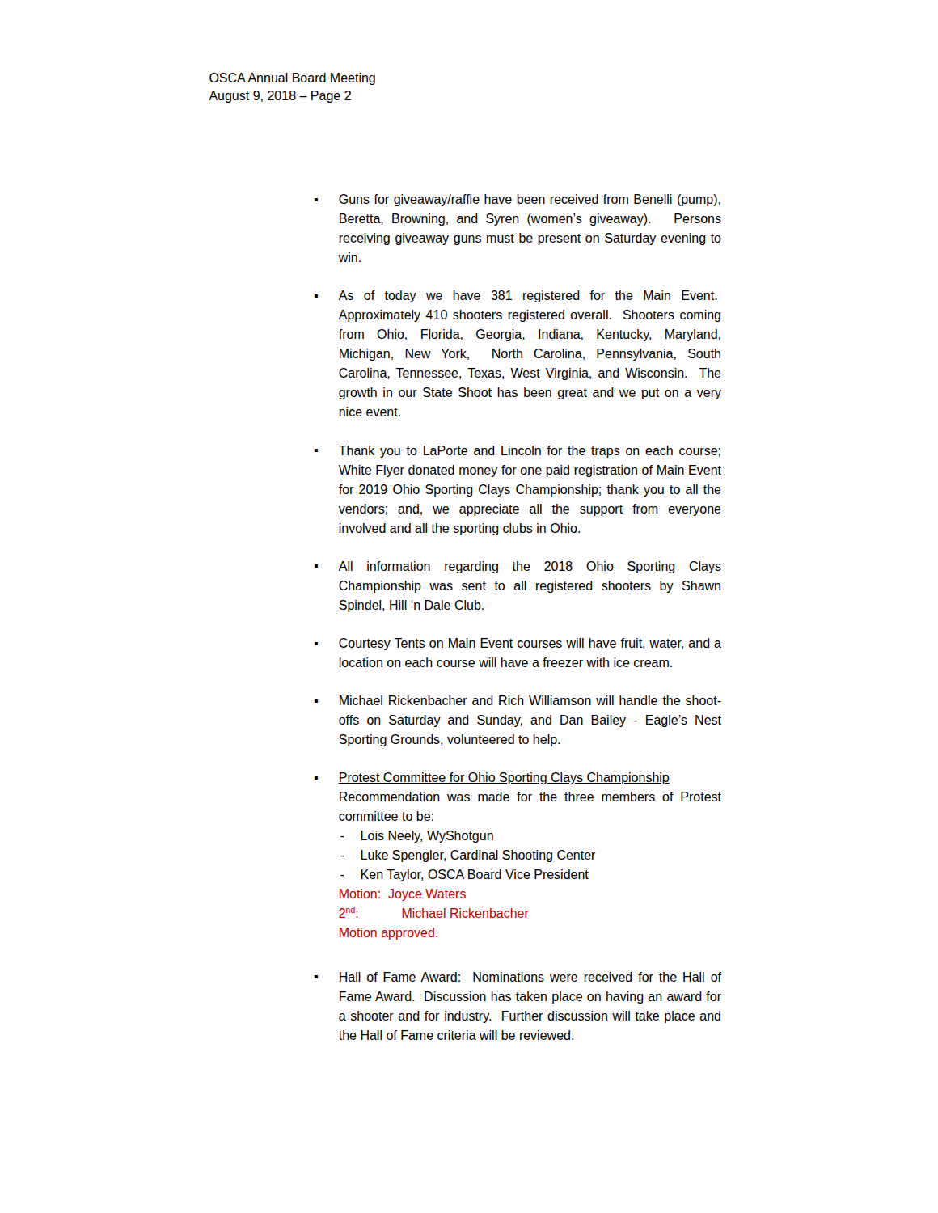OSCA Annual Board Meeting
August 9, 2018 – Page 2
Guns for giveaway/raffle have been received from Benelli (pump), Beretta, Browning, and Syren (women’s giveaway). Persons receiving giveaway guns must be present on Saturday evening to win.
As of today we have 381 registered for the Main Event. Approximately 410 shooters registered overall. Shooters coming from Ohio, Florida, Georgia, Indiana, Kentucky, Maryland, Michigan, New York, North Carolina, Pennsylvania, South Carolina, Tennessee, Texas, West Virginia, and Wisconsin. The growth in our State Shoot has been great and we put on a very nice event.
Thank you to LaPorte and Lincoln for the traps on each course; White Flyer donated money for one paid registration of Main Event for 2019 Ohio Sporting Clays Championship; thank you to all the vendors; and, we appreciate all the support from everyone involved and all the sporting clubs in Ohio.
All information regarding the 2018 Ohio Sporting Clays Championship was sent to all registered shooters by Shawn Spindel, Hill ‘n Dale Club.
Courtesy Tents on Main Event courses will have fruit, water, and a location on each course will have a freezer with ice cream.
Michael Rickenbacher and Rich Williamson will handle the shoot-offs on Saturday and Sunday, and Dan Bailey - Eagle’s Nest Sporting Grounds, volunteered to help.
Protest Committee for Ohio Sporting Clays Championship
Recommendation was made for the three members of Protest committee to be:
Lois Neely, WyShotgun
Luke Spengler, Cardinal Shooting Center
Ken Taylor, OSCA Board Vice President
Motion: Joyce Waters
2nd: Michael Rickenbacher
Motion approved.
Hall of Fame Award: Nominations were received for the Hall of Fame Award. Discussion has taken place on having an award for a shooter and for industry. Further discussion will take place and the Hall of Fame criteria will be reviewed.